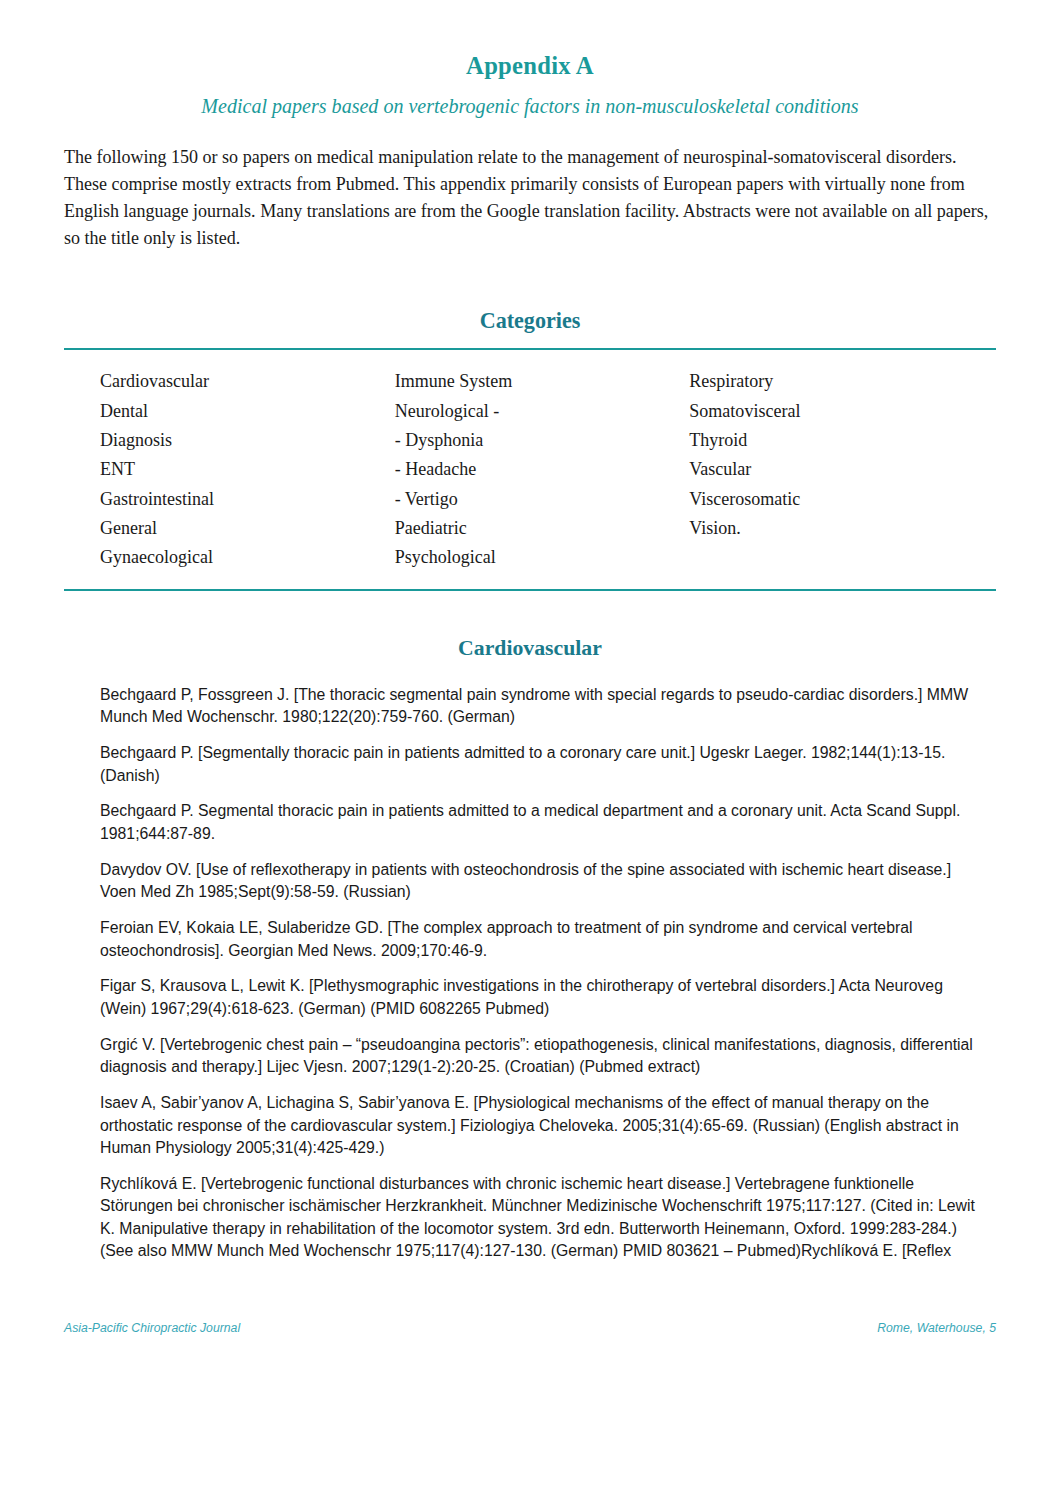Appendix A
Medical papers based on vertebrogenic factors in non-musculoskeletal conditions
The following 150 or so papers on medical manipulation relate to the management of neurospinal-somatovisceral disorders. These comprise mostly extracts from Pubmed. This appendix primarily consists of European papers with virtually none from English language journals. Many translations are from the Google translation facility. Abstracts were not available on all papers, so the title only is listed.
Categories
Cardiovascular
Immune System
Respiratory
Dental
Neurological -
Somatovisceral
Diagnosis
- Dysphonia
Thyroid
ENT
- Headache
Vascular
Gastrointestinal
- Vertigo
Viscerosomatic
General
Paediatric
Vision.
Gynaecological
Psychological
Cardiovascular
Bechgaard P, Fossgreen J. [The thoracic segmental pain syndrome with special regards to pseudo-cardiac disorders.] MMW Munch Med Wochenschr. 1980;122(20):759-760. (German)
Bechgaard P. [Segmentally thoracic pain in patients admitted to a coronary care unit.] Ugeskr Laeger. 1982;144(1):13-15. (Danish)
Bechgaard P. Segmental thoracic pain in patients admitted to a medical department and a coronary unit. Acta Scand Suppl. 1981;644:87-89.
Davydov OV. [Use of reflexotherapy in patients with osteochondrosis of the spine associated with ischemic heart disease.] Voen Med Zh 1985;Sept(9):58-59. (Russian)
Feroian EV, Kokaia LE, Sulaberidze GD. [The complex approach to treatment of pin syndrome and cervical vertebral osteochondrosis]. Georgian Med News. 2009;170:46-9.
Figar S, Krausova L, Lewit K. [Plethysmographic investigations in the chirotherapy of vertebral disorders.] Acta Neuroveg (Wein) 1967;29(4):618-623. (German) (PMID 6082265 Pubmed)
Grgić V. [Vertebrogenic chest pain – “pseudoangina pectoris”: etiopathogenesis, clinical manifestations, diagnosis, differential diagnosis and therapy.] Lijec Vjesn. 2007;129(1-2):20-25. (Croatian) (Pubmed extract)
Isaev A, Sabir’yanov A, Lichagina S, Sabir’yanova E. [Physiological mechanisms of the effect of manual therapy on the orthostatic response of the cardiovascular system.] Fiziologiya Cheloveka. 2005;31(4):65-69. (Russian) (English abstract in Human Physiology 2005;31(4):425-429.)
Rychlíková E. [Vertebrogenic functional disturbances with chronic ischemic heart disease.] Vertebragene funktionelle Störungen bei chronischer ischämischer Herzkrankheit. Münchner Medizinische Wochenschrift 1975;117:127. (Cited in: Lewit K. Manipulative therapy in rehabilitation of the locomotor system. 3rd edn. Butterworth Heinemann, Oxford. 1999:283-284.) (See also MMW Munch Med Wochenschr 1975;117(4):127-130. (German) PMID 803621 – Pubmed)Rychlíková E. [Reflex
Asia-Pacific Chiropractic Journal
Rome, Waterhouse, 5